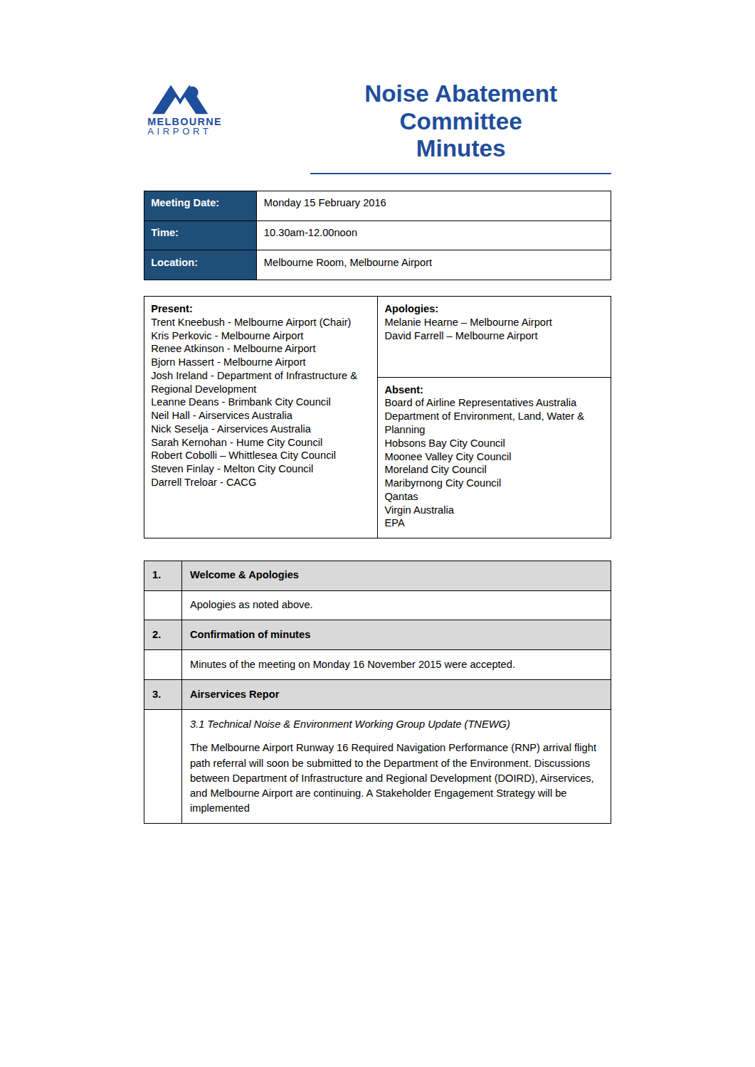MELBOURNE AIRPORT
Noise Abatement Committee
Minutes
| Meeting Date: | Monday 15 February 2016 |
| Time: | 10.30am-12.00noon |
| Location: | Melbourne Room, Melbourne Airport |
| Present: Trent Kneebush - Melbourne Airport (Chair) Kris Perkovic - Melbourne Airport Renee Atkinson - Melbourne Airport Bjorn Hassert - Melbourne Airport Josh Ireland - Department of Infrastructure & Regional Development Leanne Deans - Brimbank City Council Neil Hall - Airservices Australia Nick Seselja - Airservices Australia Sarah Kernohan - Hume City Council Robert Cobolli – Whittlesea City Council Steven Finlay - Melton City Council Darrell Treloar - CACG | Apologies: Melanie Hearne – Melbourne Airport David Farrell – Melbourne Airport |
| Absent: Board of Airline Representatives Australia Department of Environment, Land, Water & Planning Hobsons Bay City Council Moonee Valley City Council Moreland City Council Maribyrnong City Council Qantas Virgin Australia EPA |
| 1. | Welcome & Apologies |
| | Apologies as noted above. |
| 2. | Confirmation of minutes |
| | Minutes of the meeting on Monday 16 November 2015 were accepted. |
| 3. | Airservices Repor |
| | 3.1 Technical Noise & Environment Working Group Update (TNEWG) The Melbourne Airport Runway 16 Required Navigation Performance (RNP) arrival flight path referral will soon be submitted to the Department of the Environment. Discussions between Department of Infrastructure and Regional Development (DOIRD), Airservices, and Melbourne Airport are continuing. A Stakeholder Engagement Strategy will be implemented |